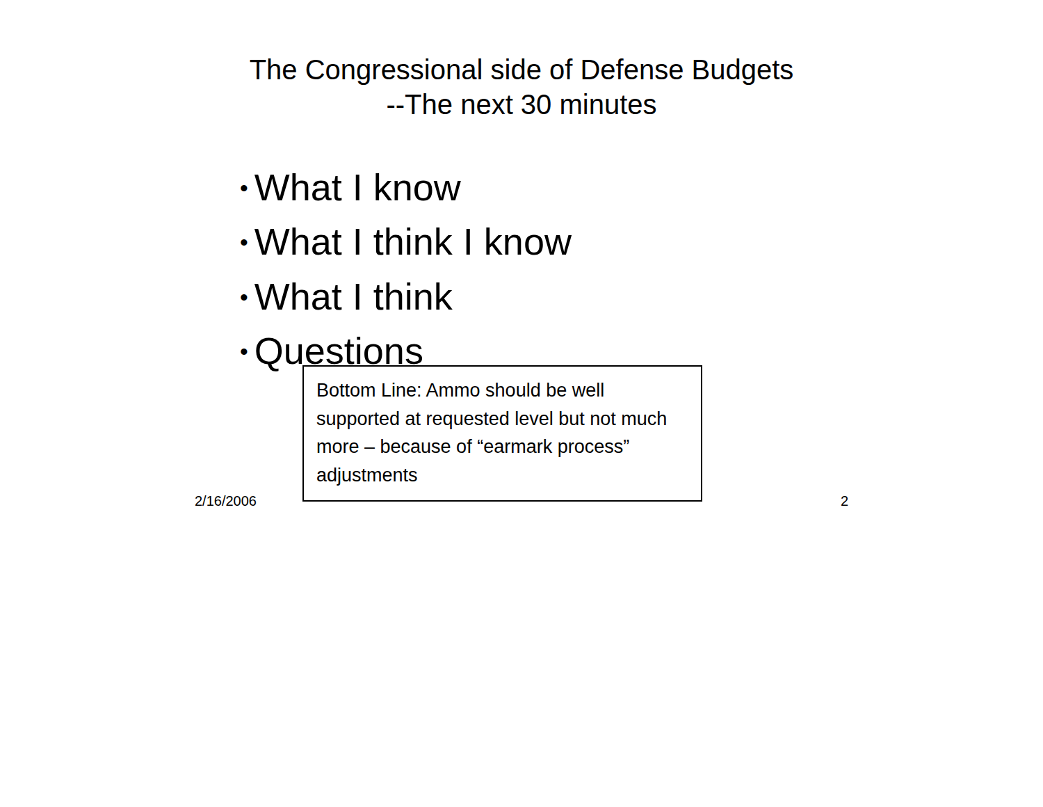The Congressional side of Defense Budgets --The next 30 minutes
What I know
What I think I know
What I think
Questions
Bottom Line: Ammo should be well supported at requested level but not much more – because of “earmark process” adjustments
2/16/2006 2